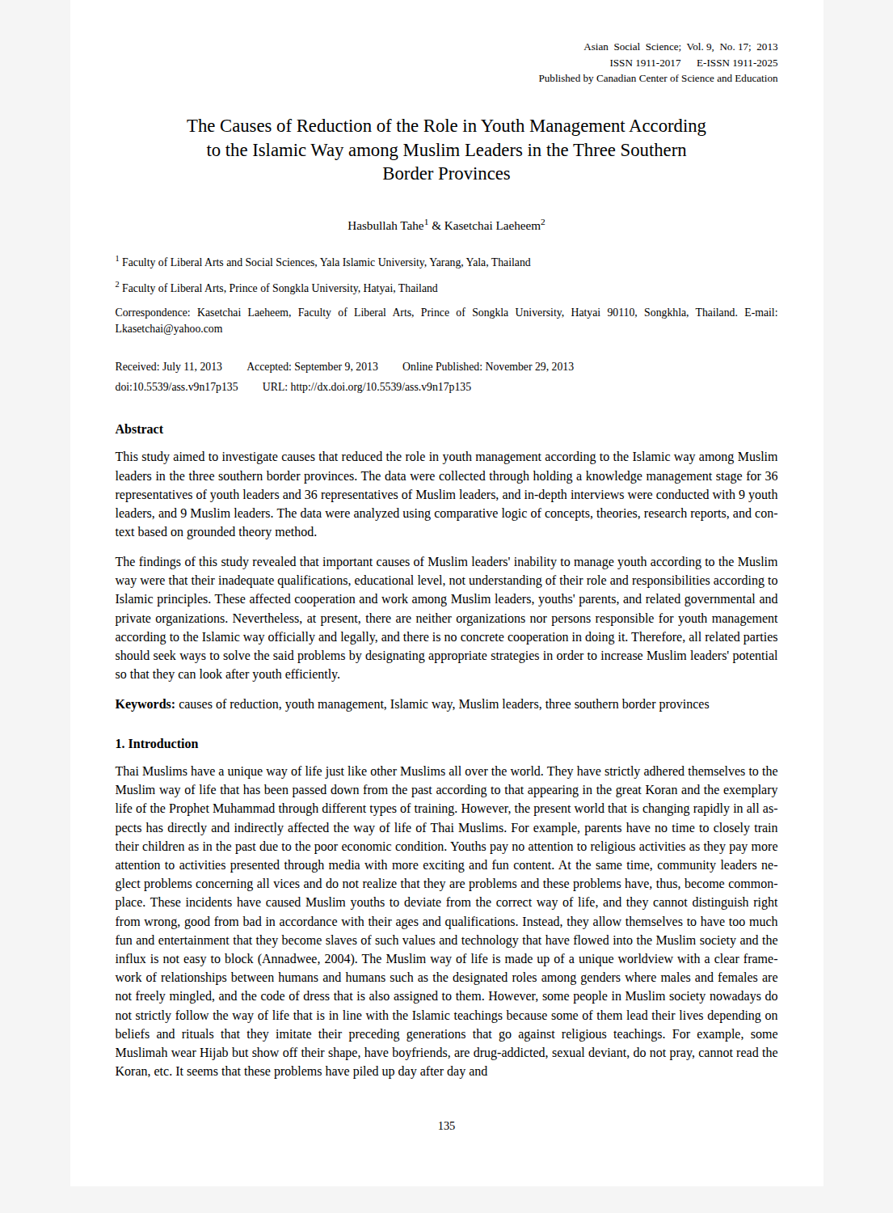Asian Social Science; Vol. 9, No. 17; 2013
ISSN 1911-2017 E-ISSN 1911-2025
Published by Canadian Center of Science and Education
The Causes of Reduction of the Role in Youth Management According
to the Islamic Way among Muslim Leaders in the Three Southern
Border Provinces
Hasbullah Tahe1 & Kasetchai Laeheem2
1 Faculty of Liberal Arts and Social Sciences, Yala Islamic University, Yarang, Yala, Thailand
2 Faculty of Liberal Arts, Prince of Songkla University, Hatyai, Thailand
Correspondence: Kasetchai Laeheem, Faculty of Liberal Arts, Prince of Songkla University, Hatyai 90110, Songkhla, Thailand. E-mail: Lkasetchai@yahoo.com
Received: July 11, 2013 Accepted: September 9, 2013 Online Published: November 29, 2013
doi:10.5539/ass.v9n17p135 URL: http://dx.doi.org/10.5539/ass.v9n17p135
Abstract
This study aimed to investigate causes that reduced the role in youth management according to the Islamic way among Muslim leaders in the three southern border provinces. The data were collected through holding a knowledge management stage for 36 representatives of youth leaders and 36 representatives of Muslim leaders, and in-depth interviews were conducted with 9 youth leaders, and 9 Muslim leaders. The data were analyzed using comparative logic of concepts, theories, research reports, and context based on grounded theory method.
The findings of this study revealed that important causes of Muslim leaders' inability to manage youth according to the Muslim way were that their inadequate qualifications, educational level, not understanding of their role and responsibilities according to Islamic principles. These affected cooperation and work among Muslim leaders, youths' parents, and related governmental and private organizations. Nevertheless, at present, there are neither organizations nor persons responsible for youth management according to the Islamic way officially and legally, and there is no concrete cooperation in doing it. Therefore, all related parties should seek ways to solve the said problems by designating appropriate strategies in order to increase Muslim leaders' potential so that they can look after youth efficiently.
Keywords: causes of reduction, youth management, Islamic way, Muslim leaders, three southern border provinces
1. Introduction
Thai Muslims have a unique way of life just like other Muslims all over the world. They have strictly adhered themselves to the Muslim way of life that has been passed down from the past according to that appearing in the great Koran and the exemplary life of the Prophet Muhammad through different types of training. However, the present world that is changing rapidly in all aspects has directly and indirectly affected the way of life of Thai Muslims. For example, parents have no time to closely train their children as in the past due to the poor economic condition. Youths pay no attention to religious activities as they pay more attention to activities presented through media with more exciting and fun content. At the same time, community leaders neglect problems concerning all vices and do not realize that they are problems and these problems have, thus, become commonplace. These incidents have caused Muslim youths to deviate from the correct way of life, and they cannot distinguish right from wrong, good from bad in accordance with their ages and qualifications. Instead, they allow themselves to have too much fun and entertainment that they become slaves of such values and technology that have flowed into the Muslim society and the influx is not easy to block (Annadwee, 2004). The Muslim way of life is made up of a unique worldview with a clear framework of relationships between humans and humans such as the designated roles among genders where males and females are not freely mingled, and the code of dress that is also assigned to them. However, some people in Muslim society nowadays do not strictly follow the way of life that is in line with the Islamic teachings because some of them lead their lives depending on beliefs and rituals that they imitate their preceding generations that go against religious teachings. For example, some Muslimah wear Hijab but show off their shape, have boyfriends, are drug-addicted, sexual deviant, do not pray, cannot read the Koran, etc. It seems that these problems have piled up day after day and
135